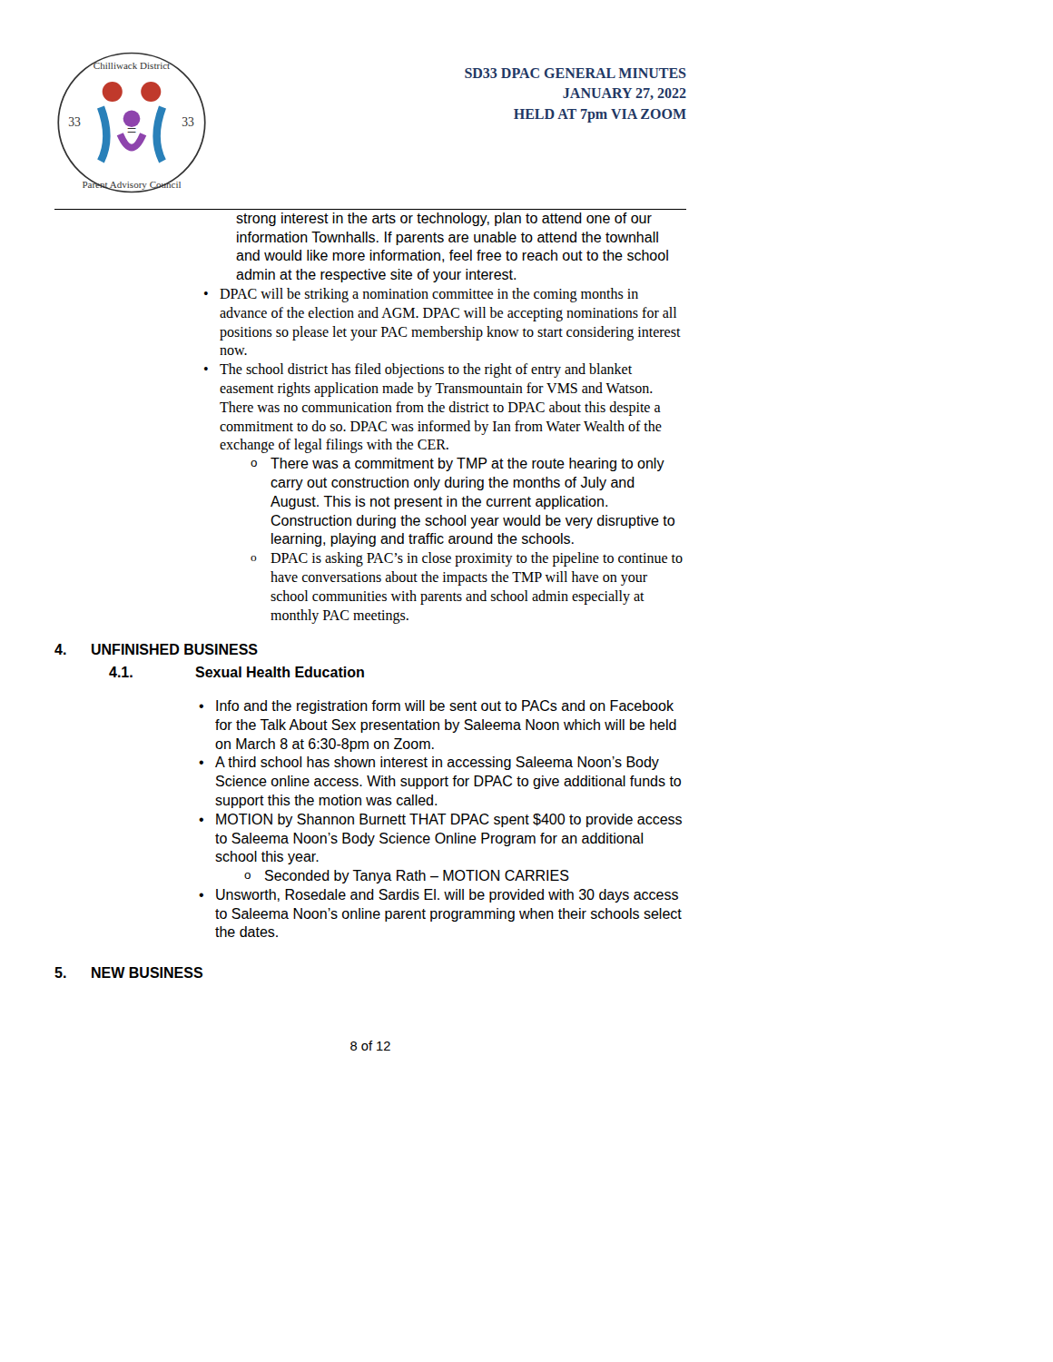SD33 DPAC GENERAL MINUTES
JANUARY 27, 2022
HELD AT 7pm VIA ZOOM
strong interest in the arts or technology, plan to attend one of our information Townhalls. If parents are unable to attend the townhall and would like more information, feel free to reach out to the school admin at the respective site of your interest.
DPAC will be striking a nomination committee in the coming months in advance of the election and AGM. DPAC will be accepting nominations for all positions so please let your PAC membership know to start considering interest now.
The school district has filed objections to the right of entry and blanket easement rights application made by Transmountain for VMS and Watson. There was no communication from the district to DPAC about this despite a commitment to do so. DPAC was informed by Ian from Water Wealth of the exchange of legal filings with the CER.
There was a commitment by TMP at the route hearing to only carry out construction only during the months of July and August. This is not present in the current application. Construction during the school year would be very disruptive to learning, playing and traffic around the schools.
DPAC is asking PAC’s in close proximity to the pipeline to continue to have conversations about the impacts the TMP will have on your school communities with parents and school admin especially at monthly PAC meetings.
4. UNFINISHED BUSINESS
4.1. Sexual Health Education
Info and the registration form will be sent out to PACs and on Facebook for the Talk About Sex presentation by Saleema Noon which will be held on March 8 at 6:30-8pm on Zoom.
A third school has shown interest in accessing Saleema Noon’s Body Science online access. With support for DPAC to give additional funds to support this the motion was called.
MOTION by Shannon Burnett THAT DPAC spent $400 to provide access to Saleema Noon’s Body Science Online Program for an additional school this year.
Seconded by Tanya Rath – MOTION CARRIES
Unsworth, Rosedale and Sardis El. will be provided with 30 days access to Saleema Noon’s online parent programming when their schools select the dates.
5. NEW BUSINESS
8 of 12